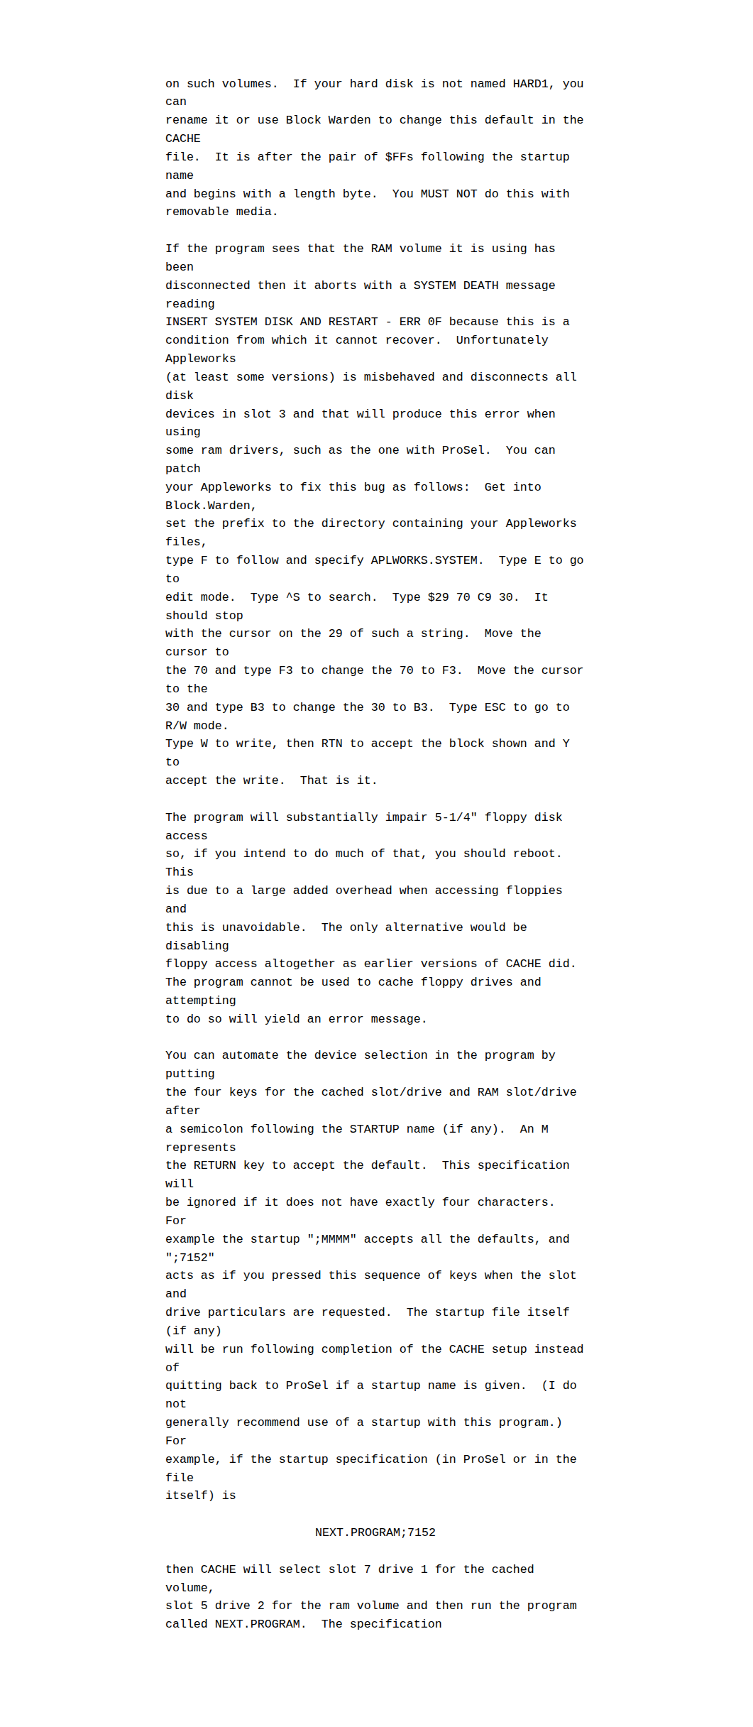on such volumes. If your hard disk is not named HARD1, you can rename it or use Block Warden to change this default in the CACHE file. It is after the pair of $FFs following the startup name and begins with a length byte. You MUST NOT do this with removable media.
If the program sees that the RAM volume it is using has been disconnected then it aborts with a SYSTEM DEATH message reading INSERT SYSTEM DISK AND RESTART - ERR 0F because this is a condition from which it cannot recover. Unfortunately Appleworks (at least some versions) is misbehaved and disconnects all disk devices in slot 3 and that will produce this error when using some ram drivers, such as the one with ProSel. You can patch your Appleworks to fix this bug as follows: Get into Block.Warden, set the prefix to the directory containing your Appleworks files, type F to follow and specify APLWORKS.SYSTEM. Type E to go to edit mode. Type ^S to search. Type $29 70 C9 30. It should stop with the cursor on the 29 of such a string. Move the cursor to the 70 and type F3 to change the 70 to F3. Move the cursor to the 30 and type B3 to change the 30 to B3. Type ESC to go to R/W mode. Type W to write, then RTN to accept the block shown and Y to accept the write. That is it.
The program will substantially impair 5-1/4" floppy disk access so, if you intend to do much of that, you should reboot. This is due to a large added overhead when accessing floppies and this is unavoidable. The only alternative would be disabling floppy access altogether as earlier versions of CACHE did. The program cannot be used to cache floppy drives and attempting to do so will yield an error message.
You can automate the device selection in the program by putting the four keys for the cached slot/drive and RAM slot/drive after a semicolon following the STARTUP name (if any). An M represents the RETURN key to accept the default. This specification will be ignored if it does not have exactly four characters. For example the startup ";MMMM" accepts all the defaults, and ";7152" acts as if you pressed this sequence of keys when the slot and drive particulars are requested. The startup file itself (if any) will be run following completion of the CACHE setup instead of quitting back to ProSel if a startup name is given. (I do not generally recommend use of a startup with this program.) For example, if the startup specification (in ProSel or in the file itself) is
NEXT.PROGRAM;7152
then CACHE will select slot 7 drive 1 for the cached volume, slot 5 drive 2 for the ram volume and then run the program called NEXT.PROGRAM. The specification